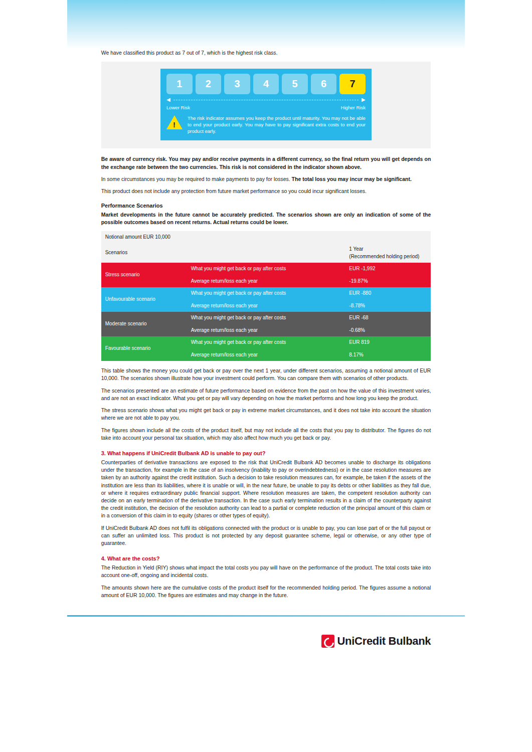We have classified this product as 7 out of 7, which is the highest risk class.
1
2
3
4
5
6
7
◀ ▶
Lower Risk Higher Risk
!
The risk indicator assumes you keep the product until maturity. You may not be able to end your product early. You may have to pay significant extra costs to end your product early.
Be aware of currency risk. You may pay and/or receive payments in a different currency, so the final return you will get depends on the exchange rate between the two currencies. This risk is not considered in the indicator shown above.
In some circumstances you may be required to make payments to pay for losses. The total loss you may incur may be significant.
This product does not include any protection from future market performance so you could incur significant losses.
Performance Scenarios
Market developments in the future cannot be accurately predicted. The scenarios shown are only an indication of some of the possible outcomes based on recent returns. Actual returns could be lower.
| Notional amount EUR 10,000 | |
| Scenarios | | 1 Year (Recommended holding period) |
| Stress scenario | What you might get back or pay after costs | EUR -1,992 |
| Average return/loss each year | -19.87% |
| Unfavourable scenario | What you might get back or pay after costs | EUR -880 |
| Average return/loss each year | -8.78% |
| Moderate scenario | What you might get back or pay after costs | EUR -68 |
| Average return/loss each year | -0.68% |
| Favourable scenario | What you might get back or pay after costs | EUR 819 |
| Average return/loss each year | 8.17% |
This table shows the money you could get back or pay over the next 1 year, under different scenarios, assuming a notional amount of EUR 10,000. The scenarios shown illustrate how your investment could perform. You can compare them with scenarios of other products.
The scenarios presented are an estimate of future performance based on evidence from the past on how the value of this investment varies, and are not an exact indicator. What you get or pay will vary depending on how the market performs and how long you keep the product.
The stress scenario shows what you might get back or pay in extreme market circumstances, and it does not take into account the situation where we are not able to pay you.
The figures shown include all the costs of the product itself, but may not include all the costs that you pay to distributor. The figures do not take into account your personal tax situation, which may also affect how much you get back or pay.
3. What happens if UniCredit Bulbank AD is unable to pay out?
Counterparties of derivative transactions are exposed to the risk that UniCredit Bulbank AD becomes unable to discharge its obligations under the transaction, for example in the case of an insolvency (inability to pay or overindebtedness) or in the case resolution measures are taken by an authority against the credit institution. Such a decision to take resolution measures can, for example, be taken if the assets of the institution are less than its liabilities, where it is unable or will, in the near future, be unable to pay its debts or other liabilities as they fall due, or where it requires extraordinary public financial support. Where resolution measures are taken, the competent resolution authority can decide on an early termination of the derivative transaction. In the case such early termination results in a claim of the counterparty against the credit institution, the decision of the resolution authority can lead to a partial or complete reduction of the principal amount of this claim or in a conversion of this claim in to equity (shares or other types of equity).
If UniCredit Bulbank AD does not fulfil its obligations connected with the product or is unable to pay, you can lose part of or the full payout or can suffer an unlimited loss. This product is not protected by any deposit guarantee scheme, legal or otherwise, or any other type of guarantee.
4. What are the costs?
The Reduction in Yield (RIY) shows what impact the total costs you pay will have on the performance of the product. The total costs take into account one-off, ongoing and incidental costs.
The amounts shown here are the cumulative costs of the product itself for the recommended holding period. The figures assume a notional amount of EUR 10,000. The figures are estimates and may change in the future.
UniCredit Bulbank